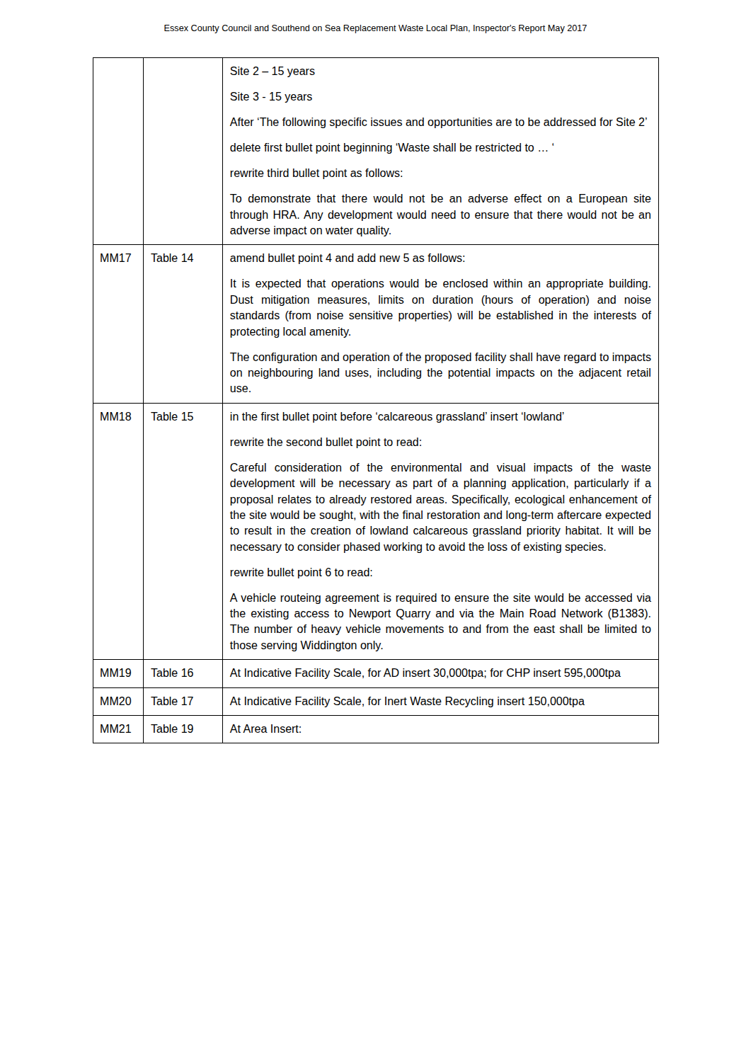Essex County Council and Southend on Sea Replacement Waste Local Plan, Inspector's Report May 2017
| | | Site 2 – 15 years Site 3 - 15 years After ‘The following specific issues and opportunities are to be addressed for Site 2’ delete first bullet point beginning ‘Waste shall be restricted to … ‘ rewrite third bullet point as follows: To demonstrate that there would not be an adverse effect on a European site through HRA. Any development would need to ensure that there would not be an adverse impact on water quality. |
| MM17 | Table 14 | amend bullet point 4 and add new 5 as follows: It is expected that operations would be enclosed within an appropriate building. Dust mitigation measures, limits on duration (hours of operation) and noise standards (from noise sensitive properties) will be established in the interests of protecting local amenity. The configuration and operation of the proposed facility shall have regard to impacts on neighbouring land uses, including the potential impacts on the adjacent retail use. |
| MM18 | Table 15 | in the first bullet point before ‘calcareous grassland’ insert ‘lowland’ rewrite the second bullet point to read: Careful consideration of the environmental and visual impacts of the waste development will be necessary as part of a planning application, particularly if a proposal relates to already restored areas. Specifically, ecological enhancement of the site would be sought, with the final restoration and long-term aftercare expected to result in the creation of lowland calcareous grassland priority habitat. It will be necessary to consider phased working to avoid the loss of existing species. rewrite bullet point 6 to read: A vehicle routeing agreement is required to ensure the site would be accessed via the existing access to Newport Quarry and via the Main Road Network (B1383). The number of heavy vehicle movements to and from the east shall be limited to those serving Widdington only. |
| MM19 | Table 16 | At Indicative Facility Scale, for AD insert 30,000tpa; for CHP insert 595,000tpa |
| MM20 | Table 17 | At Indicative Facility Scale, for Inert Waste Recycling insert 150,000tpa |
| MM21 | Table 19 | At Area Insert: |